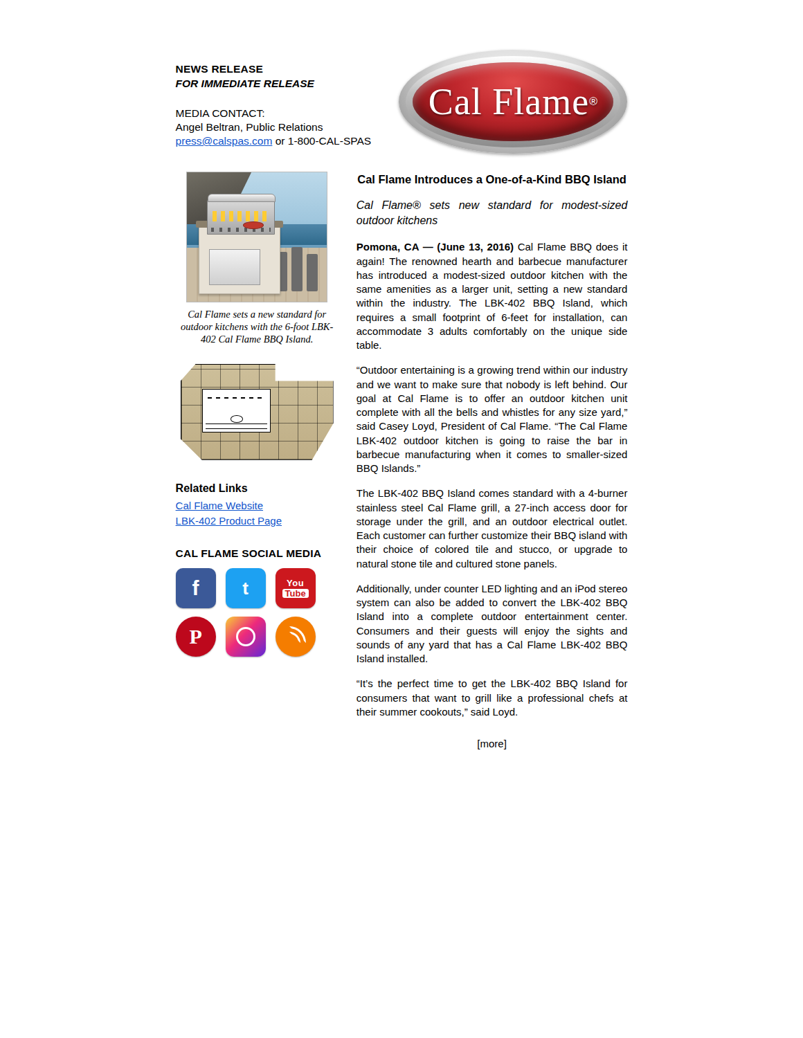NEWS RELEASE
FOR IMMEDIATE RELEASE
MEDIA CONTACT:
Angel Beltran, Public Relations
press@calspas.com or 1-800-CAL-SPAS
Cal Flame®
Cal Flame sets a new standard for outdoor kitchens with the 6-foot LBK-402 Cal Flame BBQ Island.
Related Links
Cal Flame Website LBK-402 Product Page
CAL FLAME SOCIAL MEDIA
f
t
You Tube
P
Cal Flame Introduces a One-of-a-Kind BBQ Island
Cal Flame® sets new standard for modest-sized outdoor kitchens
Pomona, CA — (June 13, 2016) Cal Flame BBQ does it again! The renowned hearth and barbecue manufacturer has introduced a modest-sized outdoor kitchen with the same amenities as a larger unit, setting a new standard within the industry. The LBK-402 BBQ Island, which requires a small footprint of 6-feet for installation, can accommodate 3 adults comfortably on the unique side table.
“Outdoor entertaining is a growing trend within our industry and we want to make sure that nobody is left behind. Our goal at Cal Flame is to offer an outdoor kitchen unit complete with all the bells and whistles for any size yard,” said Casey Loyd, President of Cal Flame. “The Cal Flame LBK-402 outdoor kitchen is going to raise the bar in barbecue manufacturing when it comes to smaller-sized BBQ Islands.”
The LBK-402 BBQ Island comes standard with a 4-burner stainless steel Cal Flame grill, a 27-inch access door for storage under the grill, and an outdoor electrical outlet. Each customer can further customize their BBQ island with their choice of colored tile and stucco, or upgrade to natural stone tile and cultured stone panels.
Additionally, under counter LED lighting and an iPod stereo system can also be added to convert the LBK-402 BBQ Island into a complete outdoor entertainment center. Consumers and their guests will enjoy the sights and sounds of any yard that has a Cal Flame LBK-402 BBQ Island installed.
“It’s the perfect time to get the LBK-402 BBQ Island for consumers that want to grill like a professional chefs at their summer cookouts,” said Loyd.
[more]